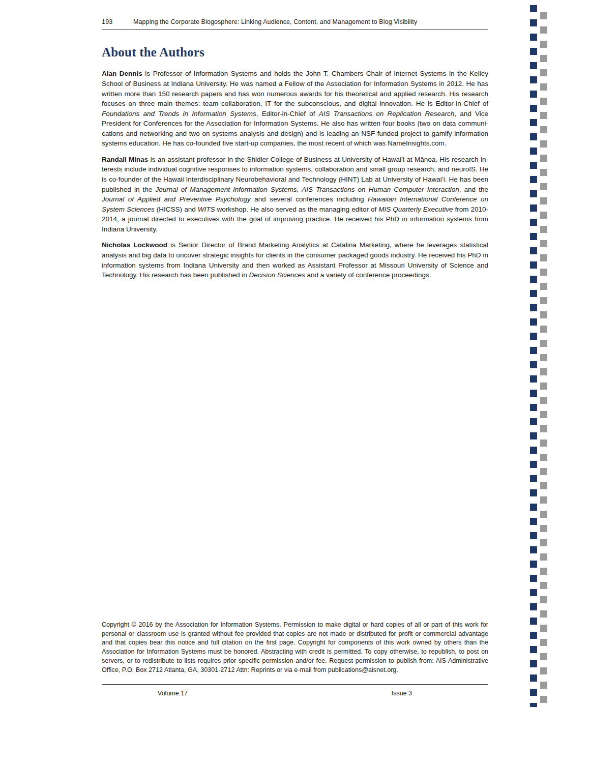193
Mapping the Corporate Blogosphere: Linking Audience, Content, and Management to Blog Visibility
About the Authors
Alan Dennis is Professor of Information Systems and holds the John T. Chambers Chair of Internet Systems in the Kelley School of Business at Indiana University. He was named a Fellow of the Association for Information Systems in 2012. He has written more than 150 research papers and has won numerous awards for his theoretical and applied research. His research focuses on three main themes: team collaboration, IT for the subconscious, and digital innovation. He is Editor-in-Chief of Foundations and Trends in Information Systems, Editor-in-Chief of AIS Transactions on Replication Research, and Vice President for Conferences for the Association for Information Systems. He also has written four books (two on data communications and networking and two on systems analysis and design) and is leading an NSF-funded project to gamify information systems education. He has co-founded five start-up companies, the most recent of which was NameInsights.com.
Randall Minas is an assistant professor in the Shidler College of Business at University of Hawai’i at Mānoa. His research interests include individual cognitive responses to information systems, collaboration and small group research, and neuroIS. He is co-founder of the Hawaii Interdisciplinary Neurobehavioral and Technology (HINT) Lab at University of Hawai’i. He has been published in the Journal of Management Information Systems, AIS Transactions on Human Computer Interaction, and the Journal of Applied and Preventive Psychology and several conferences including Hawaiian International Conference on System Sciences (HICSS) and WITS workshop. He also served as the managing editor of MIS Quarterly Executive from 2010-2014, a journal directed to executives with the goal of improving practice. He received his PhD in information systems from Indiana University.
Nicholas Lockwood is Senior Director of Brand Marketing Analytics at Catalina Marketing, where he leverages statistical analysis and big data to uncover strategic insights for clients in the consumer packaged goods industry. He received his PhD in information systems from Indiana University and then worked as Assistant Professor at Missouri University of Science and Technology. His research has been published in Decision Sciences and a variety of conference proceedings.
Copyright © 2016 by the Association for Information Systems. Permission to make digital or hard copies of all or part of this work for personal or classroom use is granted without fee provided that copies are not made or distributed for profit or commercial advantage and that copies bear this notice and full citation on the first page. Copyright for components of this work owned by others than the Association for Information Systems must be honored. Abstracting with credit is permitted. To copy otherwise, to republish, to post on servers, or to redistribute to lists requires prior specific permission and/or fee. Request permission to publish from: AIS Administrative Office, P.O. Box 2712 Atlanta, GA, 30301-2712 Attn: Reprints or via e-mail from publications@aisnet.org.
Volume 17
Issue 3